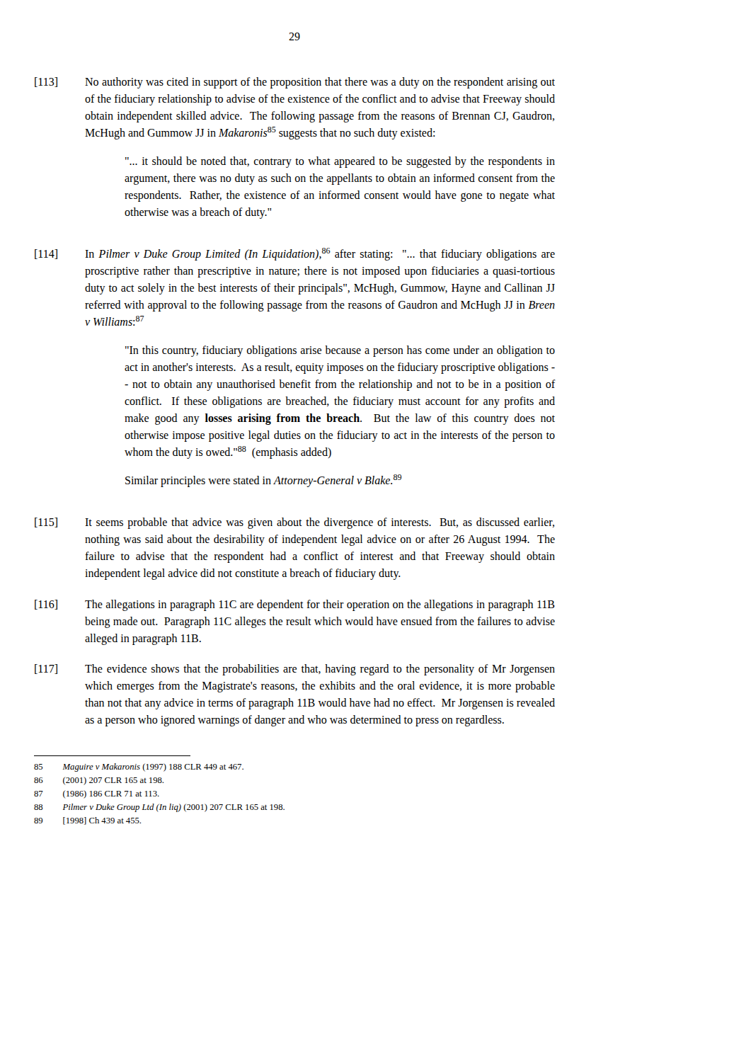29
[113]
No authority was cited in support of the proposition that there was a duty on the respondent arising out of the fiduciary relationship to advise of the existence of the conflict and to advise that Freeway should obtain independent skilled advice. The following passage from the reasons of Brennan CJ, Gaudron, McHugh and Gummow JJ in Makaronis85 suggests that no such duty existed:
"... it should be noted that, contrary to what appeared to be suggested by the respondents in argument, there was no duty as such on the appellants to obtain an informed consent from the respondents. Rather, the existence of an informed consent would have gone to negate what otherwise was a breach of duty."
[114]
In Pilmer v Duke Group Limited (In Liquidation),86 after stating: "... that fiduciary obligations are proscriptive rather than prescriptive in nature; there is not imposed upon fiduciaries a quasi-tortious duty to act solely in the best interests of their principals", McHugh, Gummow, Hayne and Callinan JJ referred with approval to the following passage from the reasons of Gaudron and McHugh JJ in Breen v Williams:87
"In this country, fiduciary obligations arise because a person has come under an obligation to act in another's interests. As a result, equity imposes on the fiduciary proscriptive obligations -- not to obtain any unauthorised benefit from the relationship and not to be in a position of conflict. If these obligations are breached, the fiduciary must account for any profits and make good any losses arising from the breach. But the law of this country does not otherwise impose positive legal duties on the fiduciary to act in the interests of the person to whom the duty is owed."88 (emphasis added)
Similar principles were stated in Attorney-General v Blake.89
[115]
It seems probable that advice was given about the divergence of interests. But, as discussed earlier, nothing was said about the desirability of independent legal advice on or after 26 August 1994. The failure to advise that the respondent had a conflict of interest and that Freeway should obtain independent legal advice did not constitute a breach of fiduciary duty.
[116]
The allegations in paragraph 11C are dependent for their operation on the allegations in paragraph 11B being made out. Paragraph 11C alleges the result which would have ensued from the failures to advise alleged in paragraph 11B.
[117]
The evidence shows that the probabilities are that, having regard to the personality of Mr Jorgensen which emerges from the Magistrate's reasons, the exhibits and the oral evidence, it is more probable than not that any advice in terms of paragraph 11B would have had no effect. Mr Jorgensen is revealed as a person who ignored warnings of danger and who was determined to press on regardless.
85
Maguire v Makaronis (1997) 188 CLR 449 at 467.
86
(2001) 207 CLR 165 at 198.
87
(1986) 186 CLR 71 at 113.
88
Pilmer v Duke Group Ltd (In liq) (2001) 207 CLR 165 at 198.
89
[1998] Ch 439 at 455.